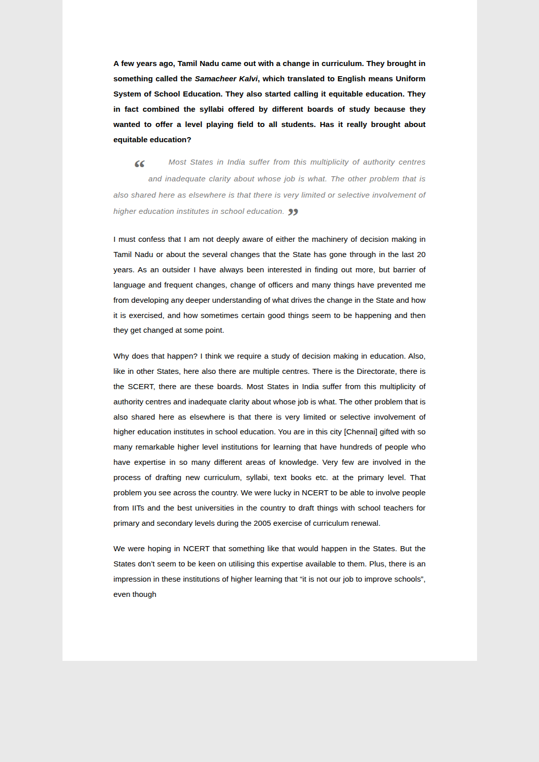A few years ago, Tamil Nadu came out with a change in curriculum. They brought in something called the Samacheer Kalvi, which translated to English means Uniform System of School Education. They also started calling it equitable education. They in fact combined the syllabi offered by different boards of study because they wanted to offer a level playing field to all students. Has it really brought about equitable education?
“Most States in India suffer from this multiplicity of authority centres and inadequate clarity about whose job is what. The other problem that is also shared here as elsewhere is that there is very limited or selective involvement of higher education institutes in school education.”
I must confess that I am not deeply aware of either the machinery of decision making in Tamil Nadu or about the several changes that the State has gone through in the last 20 years. As an outsider I have always been interested in finding out more, but barrier of language and frequent changes, change of officers and many things have prevented me from developing any deeper understanding of what drives the change in the State and how it is exercised, and how sometimes certain good things seem to be happening and then they get changed at some point.
Why does that happen? I think we require a study of decision making in education. Also, like in other States, here also there are multiple centres. There is the Directorate, there is the SCERT, there are these boards. Most States in India suffer from this multiplicity of authority centres and inadequate clarity about whose job is what. The other problem that is also shared here as elsewhere is that there is very limited or selective involvement of higher education institutes in school education. You are in this city [Chennai] gifted with so many remarkable higher level institutions for learning that have hundreds of people who have expertise in so many different areas of knowledge. Very few are involved in the process of drafting new curriculum, syllabi, text books etc. at the primary level. That problem you see across the country. We were lucky in NCERT to be able to involve people from IITs and the best universities in the country to draft things with school teachers for primary and secondary levels during the 2005 exercise of curriculum renewal.
We were hoping in NCERT that something like that would happen in the States. But the States don’t seem to be keen on utilising this expertise available to them. Plus, there is an impression in these institutions of higher learning that “it is not our job to improve schools”, even though